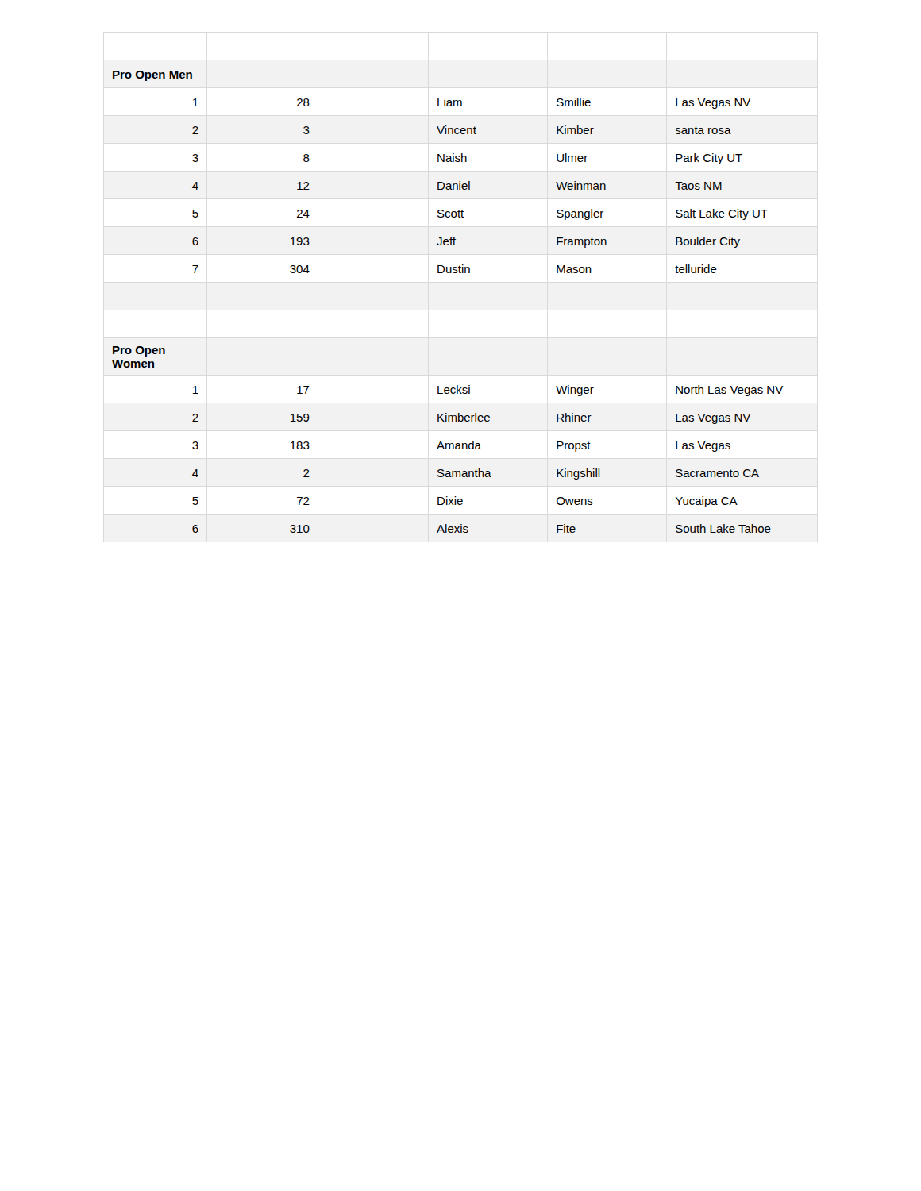| Pro Open Men | | | | | |
| 1 | 28 | | Liam | Smillie | Las Vegas NV |
| 2 | 3 | | Vincent | Kimber | santa rosa |
| 3 | 8 | | Naish | Ulmer | Park City UT |
| 4 | 12 | | Daniel | Weinman | Taos NM |
| 5 | 24 | | Scott | Spangler | Salt Lake City UT |
| 6 | 193 | | Jeff | Frampton | Boulder City |
| 7 | 304 | | Dustin | Mason | telluride |
| Pro Open Women | | | | | |
| 1 | 17 | | Lecksi | Winger | North Las Vegas NV |
| 2 | 159 | | Kimberlee | Rhiner | Las Vegas NV |
| 3 | 183 | | Amanda | Propst | Las Vegas |
| 4 | 2 | | Samantha | Kingshill | Sacramento CA |
| 5 | 72 | | Dixie | Owens | Yucaipa CA |
| 6 | 310 | | Alexis | Fite | South Lake Tahoe |